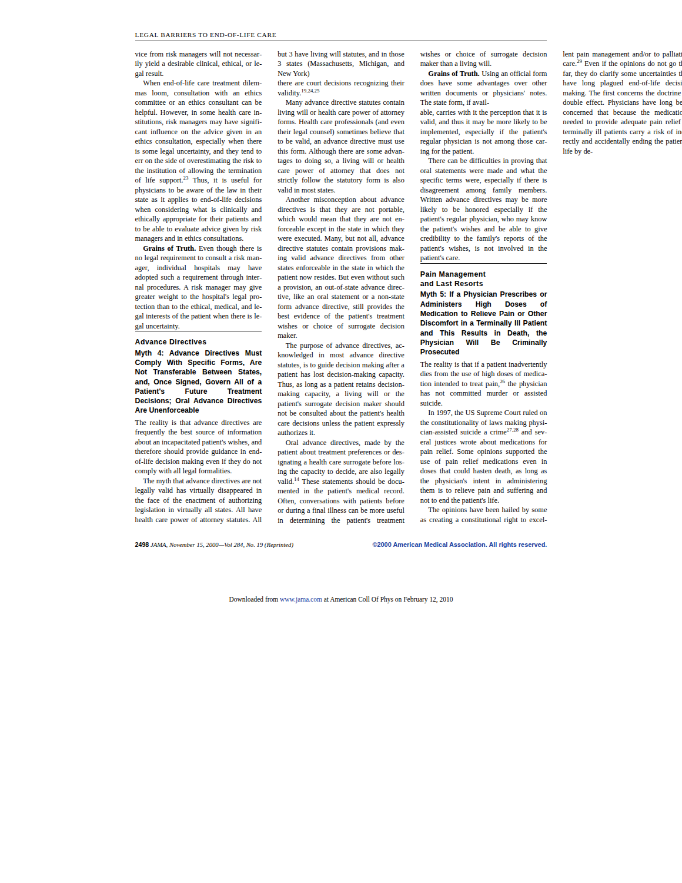Legal Barriers to End-of-Life Care
vice from risk managers will not necessarily yield a desirable clinical, ethical, or legal result.
When end-of-life care treatment dilemmas loom, consultation with an ethics committee or an ethics consultant can be helpful. However, in some health care institutions, risk managers may have significant influence on the advice given in an ethics consultation, especially when there is some legal uncertainty, and they tend to err on the side of overestimating the risk to the institution of allowing the termination of life support.23 Thus, it is useful for physicians to be aware of the law in their state as it applies to end-of-life decisions when considering what is clinically and ethically appropriate for their patients and to be able to evaluate advice given by risk managers and in ethics consultations.
Grains of Truth. Even though there is no legal requirement to consult a risk manager, individual hospitals may have adopted such a requirement through internal procedures. A risk manager may give greater weight to the hospital's legal protection than to the ethical, medical, and legal interests of the patient when there is legal uncertainty.
Advance Directives
Myth 4: Advance Directives Must Comply With Specific Forms, Are Not Transferable Between States, and, Once Signed, Govern All of a Patient's Future Treatment Decisions; Oral Advance Directives Are Unenforceable
The reality is that advance directives are frequently the best source of information about an incapacitated patient's wishes, and therefore should provide guidance in end-of-life decision making even if they do not comply with all legal formalities.
The myth that advance directives are not legally valid has virtually disappeared in the face of the enactment of authorizing legislation in virtually all states. All have health care power of attorney statutes. All but 3 have living will statutes, and in those 3 states (Massachusetts, Michigan, and New York)
there are court decisions recognizing their validity.19,24,25
Many advance directive statutes contain living will or health care power of attorney forms. Health care professionals (and even their legal counsel) sometimes believe that to be valid, an advance directive must use this form. Although there are some advantages to doing so, a living will or health care power of attorney that does not strictly follow the statutory form is also valid in most states.
Another misconception about advance directives is that they are not portable, which would mean that they are not enforceable except in the state in which they were executed. Many, but not all, advance directive statutes contain provisions making valid advance directives from other states enforceable in the state in which the patient now resides. But even without such a provision, an out-of-state advance directive, like an oral statement or a non-state form advance directive, still provides the best evidence of the patient's treatment wishes or choice of surrogate decision maker.
The purpose of advance directives, acknowledged in most advance directive statutes, is to guide decision making after a patient has lost decision-making capacity. Thus, as long as a patient retains decision-making capacity, a living will or the patient's surrogate decision maker should not be consulted about the patient's health care decisions unless the patient expressly authorizes it.
Oral advance directives, made by the patient about treatment preferences or designating a health care surrogate before losing the capacity to decide, are also legally valid.14 These statements should be documented in the patient's medical record. Often, conversations with patients before or during a final illness can be more useful in determining the patient's treatment wishes or choice of surrogate decision maker than a living will.
Grains of Truth. Using an official form does have some advantages over other written documents or physicians' notes. The state form, if avail-
able, carries with it the perception that it is valid, and thus it may be more likely to be implemented, especially if the patient's regular physician is not among those caring for the patient.
There can be difficulties in proving that oral statements were made and what the specific terms were, especially if there is disagreement among family members. Written advance directives may be more likely to be honored especially if the patient's regular physician, who may know the patient's wishes and be able to give credibility to the family's reports of the patient's wishes, is not involved in the patient's care.
Pain Management
and Last Resorts
Myth 5: If a Physician Prescribes or Administers High Doses of Medication to Relieve Pain or Other Discomfort in a Terminally Ill Patient and This Results in Death, the Physician Will Be Criminally Prosecuted
The reality is that if a patient inadvertently dies from the use of high doses of medication intended to treat pain,26 the physician has not committed murder or assisted suicide.
In 1997, the US Supreme Court ruled on the constitutionality of laws making physician-assisted suicide a crime27,28 and several justices wrote about medications for pain relief. Some opinions supported the use of pain relief medications even in doses that could hasten death, as long as the physician's intent in administering them is to relieve pain and suffering and not to end the patient's life.
The opinions have been hailed by some as creating a constitutional right to excellent pain management and/or to palliative care.29 Even if the opinions do not go that far, they do clarify some uncertainties that have long plagued end-of-life decision making. The first concerns the doctrine of double effect. Physicians have long been concerned that because the medications needed to provide adequate pain relief to terminally ill patients carry a risk of indirectly and accidentally ending the patient's life by de-
2498 JAMA, November 15, 2000—Vol 284, No. 19 (Reprinted)
©2000 American Medical Association. All rights reserved.
Downloaded from www.jama.com at American Coll Of Phys on February 12, 2010